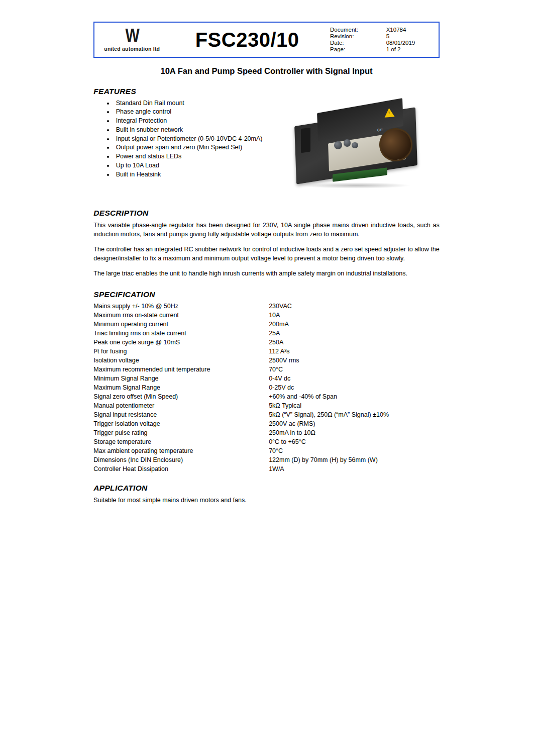W
united automation ltd
FSC230/10
| Document: | X10784 |
| Revision: | 5 |
| Date: | 08/01/2019 |
| Page: | 1 of 2 |
10A Fan and Pump Speed Controller with Signal Input
FEATURES
Standard Din Rail mount
Phase angle control
Integral Protection
Built in snubber network
Input signal or Potentiometer (0-5/0-10VDC 4-20mA)
Output power span and zero (Min Speed Set)
Power and status LEDs
Up to 10A Load
Built in Heatsink
CE
DESCRIPTION
This variable phase-angle regulator has been designed for 230V, 10A single phase mains driven inductive loads, such as induction motors, fans and pumps giving fully adjustable voltage outputs from zero to maximum.
The controller has an integrated RC snubber network for control of inductive loads and a zero set speed adjuster to allow the designer/installer to fix a maximum and minimum output voltage level to prevent a motor being driven too slowly.
The large triac enables the unit to handle high inrush currents with ample safety margin on industrial installations.
SPECIFICATION
| Mains supply +/- 10% @ 50Hz | 230VAC |
| Maximum rms on-state current | 10A |
| Minimum operating current | 200mA |
| Triac limiting rms on state current | 25A |
| Peak one cycle surge @ 10mS | 250A |
| I²t for fusing | 112 A²s |
| Isolation voltage | 2500V rms |
| Maximum recommended unit temperature | 70°C |
| Minimum Signal Range | 0-4V dc |
| Maximum Signal Range | 0-25V dc |
| Signal zero offset (Min Speed) | +60% and -40% of Span |
| Manual potentiometer | 5k Ω Typical |
| Signal input resistance | 5k Ω (“V” Signal), 250 Ω (“mA” Signal) ±10% |
| Trigger isolation voltage | 2500V ac (RMS) |
| Trigger pulse rating | 250mA in to 10 Ω |
| Storage temperature | 0°C to +65°C |
| Max ambient operating temperature | 70°C |
| Dimensions (Inc DIN Enclosure) | 122mm (D) by 70mm (H) by 56mm (W) |
| Controller Heat Dissipation | 1W/A |
APPLICATION
Suitable for most simple mains driven motors and fans.